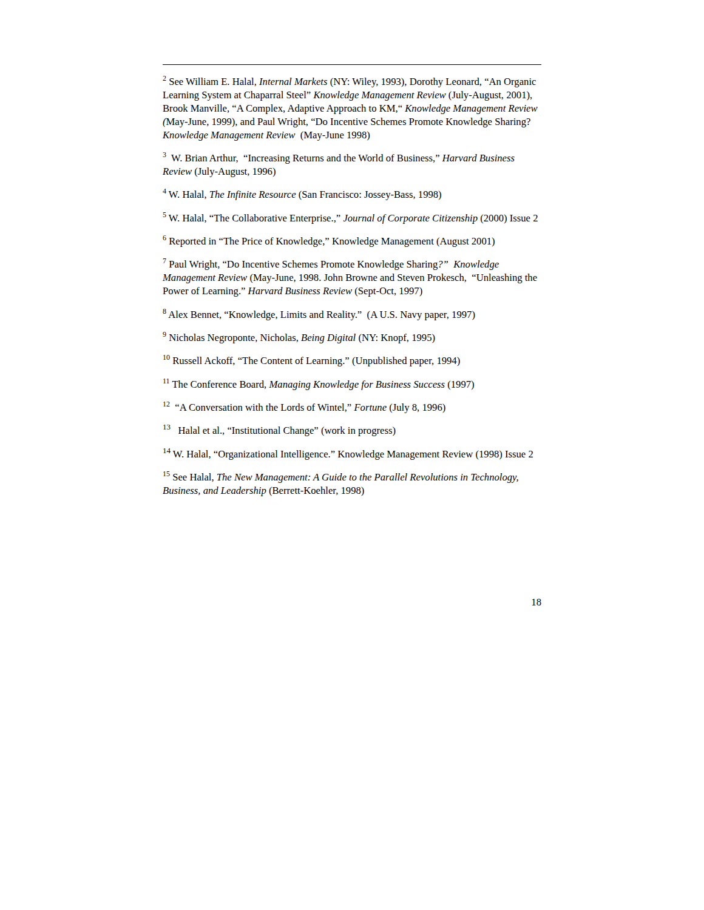2 See William E. Halal, Internal Markets (NY: Wiley, 1993), Dorothy Leonard, “An Organic Learning System at Chaparral Steel” Knowledge Management Review (July-August, 2001), Brook Manville, “A Complex, Adaptive Approach to KM,“ Knowledge Management Review (May-June, 1999), and Paul Wright, “Do Incentive Schemes Promote Knowledge Sharing? Knowledge Management Review (May-June 1998)
3 W. Brian Arthur, “Increasing Returns and the World of Business,” Harvard Business Review (July-August, 1996)
4 W. Halal, The Infinite Resource (San Francisco: Jossey-Bass, 1998)
5 W. Halal, “The Collaborative Enterprise.,” Journal of Corporate Citizenship (2000) Issue 2
6 Reported in “The Price of Knowledge,” Knowledge Management (August 2001)
7 Paul Wright, “Do Incentive Schemes Promote Knowledge Sharing?” Knowledge Management Review (May-June, 1998. John Browne and Steven Prokesch, “Unleashing the Power of Learning.” Harvard Business Review (Sept-Oct, 1997)
8 Alex Bennet, “Knowledge, Limits and Reality.” (A U.S. Navy paper, 1997)
9 Nicholas Negroponte, Nicholas, Being Digital (NY: Knopf, 1995)
10 Russell Ackoff, “The Content of Learning.” (Unpublished paper, 1994)
11 The Conference Board, Managing Knowledge for Business Success (1997)
12 “A Conversation with the Lords of Wintel,” Fortune (July 8, 1996)
13 Halal et al., “Institutional Change” (work in progress)
14 W. Halal, “Organizational Intelligence.” Knowledge Management Review (1998) Issue 2
15 See Halal, The New Management: A Guide to the Parallel Revolutions in Technology, Business, and Leadership (Berrett-Koehler, 1998)
18